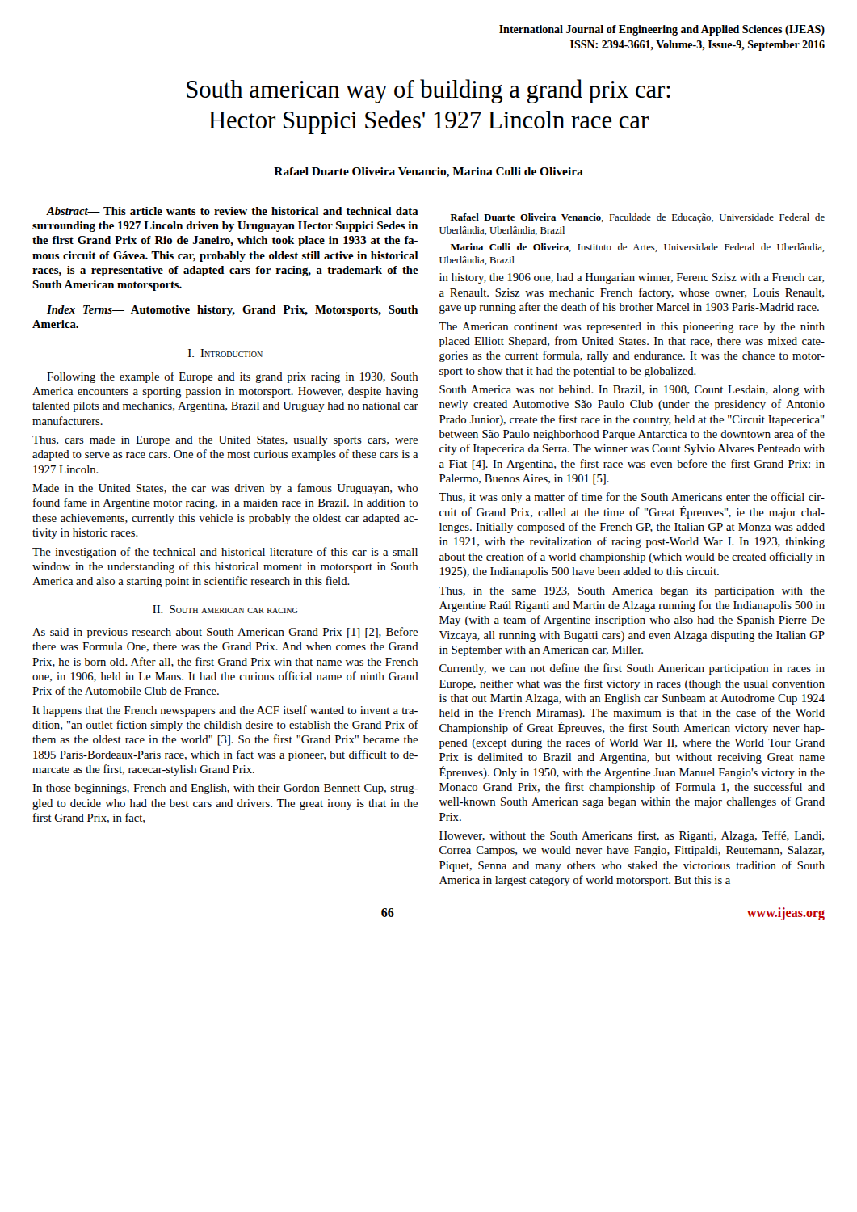International Journal of Engineering and Applied Sciences (IJEAS)
ISSN: 2394-3661, Volume-3, Issue-9, September 2016
South american way of building a grand prix car:
Hector Suppici Sedes' 1927 Lincoln race car
Rafael Duarte Oliveira Venancio, Marina Colli de Oliveira
Abstract— This article wants to review the historical and technical data surrounding the 1927 Lincoln driven by Uruguayan Hector Suppici Sedes in the first Grand Prix of Rio de Janeiro, which took place in 1933 at the famous circuit of Gávea. This car, probably the oldest still active in historical races, is a representative of adapted cars for racing, a trademark of the South American motorsports.
Index Terms— Automotive history, Grand Prix, Motorsports, South America.
I. Introduction
Following the example of Europe and its grand prix racing in 1930, South America encounters a sporting passion in motorsport. However, despite having talented pilots and mechanics, Argentina, Brazil and Uruguay had no national car manufacturers.
Thus, cars made in Europe and the United States, usually sports cars, were adapted to serve as race cars. One of the most curious examples of these cars is a 1927 Lincoln.
Made in the United States, the car was driven by a famous Uruguayan, who found fame in Argentine motor racing, in a maiden race in Brazil. In addition to these achievements, currently this vehicle is probably the oldest car adapted activity in historic races.
The investigation of the technical and historical literature of this car is a small window in the understanding of this historical moment in motorsport in South America and also a starting point in scientific research in this field.
II. South american car racing
As said in previous research about South American Grand Prix [1] [2], Before there was Formula One, there was the Grand Prix. And when comes the Grand Prix, he is born old. After all, the first Grand Prix win that name was the French one, in 1906, held in Le Mans. It had the curious official name of ninth Grand Prix of the Automobile Club de France.
It happens that the French newspapers and the ACF itself wanted to invent a tradition, "an outlet fiction simply the childish desire to establish the Grand Prix of them as the oldest race in the world" [3]. So the first "Grand Prix" became the 1895 Paris-Bordeaux-Paris race, which in fact was a pioneer, but difficult to demarcate as the first, racecar-stylish Grand Prix.
In those beginnings, French and English, with their Gordon Bennett Cup, struggled to decide who had the best cars and drivers. The great irony is that in the first Grand Prix, in fact,
Rafael Duarte Oliveira Venancio, Faculdade de Educação, Universidade Federal de Uberlândia, Uberlândia, Brazil
Marina Colli de Oliveira, Instituto de Artes, Universidade Federal de Uberlândia, Uberlândia, Brazil
in history, the 1906 one, had a Hungarian winner, Ferenc Szisz with a French car, a Renault. Szisz was mechanic French factory, whose owner, Louis Renault, gave up running after the death of his brother Marcel in 1903 Paris-Madrid race.
The American continent was represented in this pioneering race by the ninth placed Elliott Shepard, from United States. In that race, there was mixed categories as the current formula, rally and endurance. It was the chance to motorsport to show that it had the potential to be globalized.
South America was not behind. In Brazil, in 1908, Count Lesdain, along with newly created Automotive São Paulo Club (under the presidency of Antonio Prado Junior), create the first race in the country, held at the "Circuit Itapecerica" between São Paulo neighborhood Parque Antarctica to the downtown area of the city of Itapecerica da Serra. The winner was Count Sylvio Alvares Penteado with a Fiat [4]. In Argentina, the first race was even before the first Grand Prix: in Palermo, Buenos Aires, in 1901 [5].
Thus, it was only a matter of time for the South Americans enter the official circuit of Grand Prix, called at the time of "Great Épreuves", ie the major challenges. Initially composed of the French GP, the Italian GP at Monza was added in 1921, with the revitalization of racing post-World War I. In 1923, thinking about the creation of a world championship (which would be created officially in 1925), the Indianapolis 500 have been added to this circuit.
Thus, in the same 1923, South America began its participation with the Argentine Raúl Riganti and Martin de Alzaga running for the Indianapolis 500 in May (with a team of Argentine inscription who also had the Spanish Pierre De Vizcaya, all running with Bugatti cars) and even Alzaga disputing the Italian GP in September with an American car, Miller.
Currently, we can not define the first South American participation in races in Europe, neither what was the first victory in races (though the usual convention is that out Martin Alzaga, with an English car Sunbeam at Autodrome Cup 1924 held in the French Miramas). The maximum is that in the case of the World Championship of Great Épreuves, the first South American victory never happened (except during the races of World War II, where the World Tour Grand Prix is delimited to Brazil and Argentina, but without receiving Great name Épreuves). Only in 1950, with the Argentine Juan Manuel Fangio's victory in the Monaco Grand Prix, the first championship of Formula 1, the successful and well-known South American saga began within the major challenges of Grand Prix.
However, without the South Americans first, as Riganti, Alzaga, Teffé, Landi, Correa Campos, we would never have Fangio, Fittipaldi, Reutemann, Salazar, Piquet, Senna and many others who staked the victorious tradition of South America in largest category of world motorsport. But this is a
66 www.ijeas.org